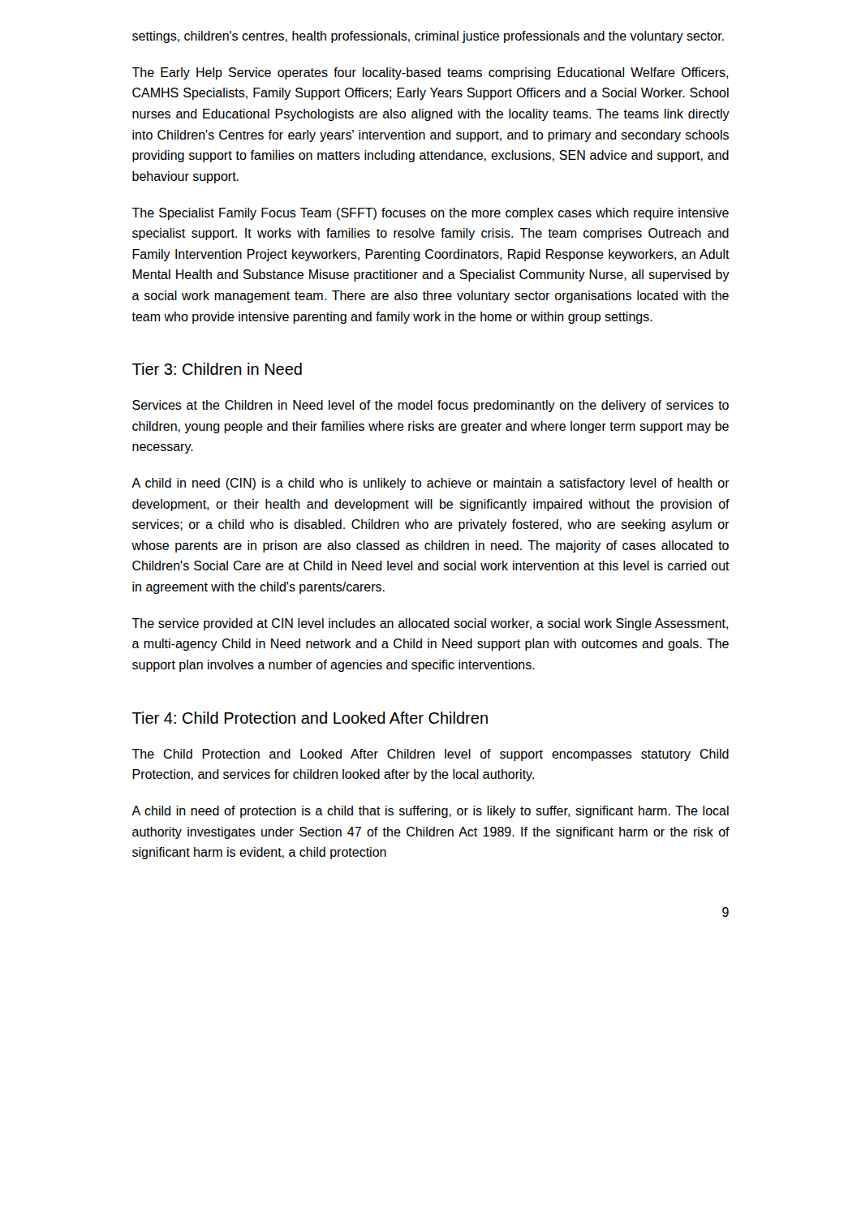settings, children's centres, health professionals, criminal justice professionals and the voluntary sector.
The Early Help Service operates four locality-based teams comprising Educational Welfare Officers, CAMHS Specialists, Family Support Officers; Early Years Support Officers and a Social Worker. School nurses and Educational Psychologists are also aligned with the locality teams. The teams link directly into Children's Centres for early years' intervention and support, and to primary and secondary schools providing support to families on matters including attendance, exclusions, SEN advice and support, and behaviour support.
The Specialist Family Focus Team (SFFT) focuses on the more complex cases which require intensive specialist support. It works with families to resolve family crisis. The team comprises Outreach and Family Intervention Project keyworkers, Parenting Coordinators, Rapid Response keyworkers, an Adult Mental Health and Substance Misuse practitioner and a Specialist Community Nurse, all supervised by a social work management team. There are also three voluntary sector organisations located with the team who provide intensive parenting and family work in the home or within group settings.
Tier 3: Children in Need
Services at the Children in Need level of the model focus predominantly on the delivery of services to children, young people and their families where risks are greater and where longer term support may be necessary.
A child in need (CIN) is a child who is unlikely to achieve or maintain a satisfactory level of health or development, or their health and development will be significantly impaired without the provision of services; or a child who is disabled. Children who are privately fostered, who are seeking asylum or whose parents are in prison are also classed as children in need. The majority of cases allocated to Children's Social Care are at Child in Need level and social work intervention at this level is carried out in agreement with the child's parents/carers.
The service provided at CIN level includes an allocated social worker, a social work Single Assessment, a multi-agency Child in Need network and a Child in Need support plan with outcomes and goals. The support plan involves a number of agencies and specific interventions.
Tier 4: Child Protection and Looked After Children
The Child Protection and Looked After Children level of support encompasses statutory Child Protection, and services for children looked after by the local authority.
A child in need of protection is a child that is suffering, or is likely to suffer, significant harm. The local authority investigates under Section 47 of the Children Act 1989. If the significant harm or the risk of significant harm is evident, a child protection
9